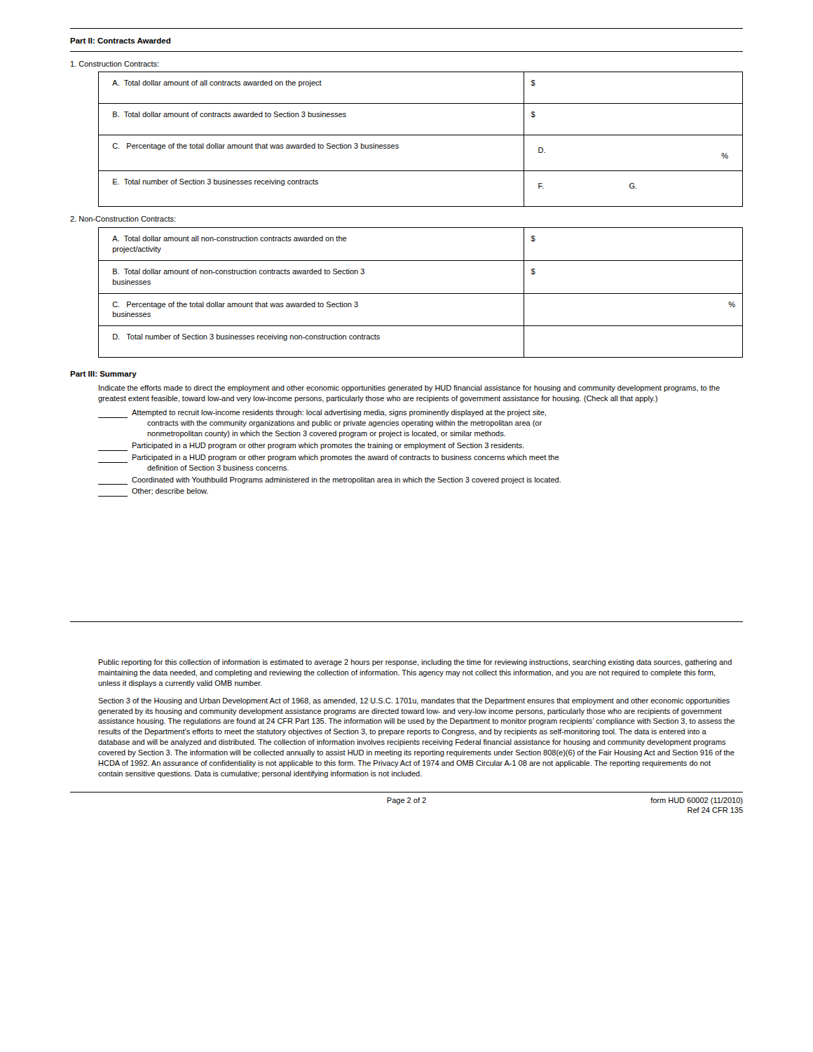Part II: Contracts Awarded
1. Construction Contracts:
| A. Total dollar amount of all contracts awarded on the project | $ |
| B. Total dollar amount of contracts awarded to Section 3 businesses | $ |
| C. Percentage of the total dollar amount that was awarded to Section 3 businesses | D. % |
| E. Total number of Section 3 businesses receiving contracts | F. G. |
2. Non-Construction Contracts:
| A. Total dollar amount all non-construction contracts awarded on the project/activity | $ |
| B. Total dollar amount of non-construction contracts awarded to Section 3 businesses | $ |
| C. Percentage of the total dollar amount that was awarded to Section 3 businesses | % |
| D. Total number of Section 3 businesses receiving non-construction contracts | |
Part III: Summary
Indicate the efforts made to direct the employment and other economic opportunities generated by HUD financial assistance for housing and community development programs, to the greatest extent feasible, toward low-and very low-income persons, particularly those who are recipients of government assistance for housing. (Check all that apply.)
Attempted to recruit low-income residents through: local advertising media, signs prominently displayed at the project site, contracts with the community organizations and public or private agencies operating within the metropolitan area (or nonmetropolitan county) in which the Section 3 covered program or project is located, or similar methods.
Participated in a HUD program or other program which promotes the training or employment of Section 3 residents.
Participated in a HUD program or other program which promotes the award of contracts to business concerns which meet the definition of Section 3 business concerns.
Coordinated with Youthbuild Programs administered in the metropolitan area in which the Section 3 covered project is located.
Other; describe below.
Public reporting for this collection of information is estimated to average 2 hours per response, including the time for reviewing instructions, searching existing data sources, gathering and maintaining the data needed, and completing and reviewing the collection of information. This agency may not collect this information, and you are not required to complete this form, unless it displays a currently valid OMB number.
Section 3 of the Housing and Urban Development Act of 1968, as amended, 12 U.S.C. 1701u, mandates that the Department ensures that employment and other economic opportunities generated by its housing and community development assistance programs are directed toward low- and very-low income persons, particularly those who are recipients of government assistance housing. The regulations are found at 24 CFR Part 135. The information will be used by the Department to monitor program recipients’ compliance with Section 3, to assess the results of the Department’s efforts to meet the statutory objectives of Section 3, to prepare reports to Congress, and by recipients as self-monitoring tool. The data is entered into a database and will be analyzed and distributed. The collection of information involves recipients receiving Federal financial assistance for housing and community development programs covered by Section 3. The information will be collected annually to assist HUD in meeting its reporting requirements under Section 808(e)(6) of the Fair Housing Act and Section 916 of the HCDA of 1992. An assurance of confidentiality is not applicable to this form. The Privacy Act of 1974 and OMB Circular A-1 08 are not applicable. The reporting requirements do not contain sensitive questions. Data is cumulative; personal identifying information is not included.
Page 2 of 2
form HUD 60002 (11/2010)
Ref 24 CFR 135